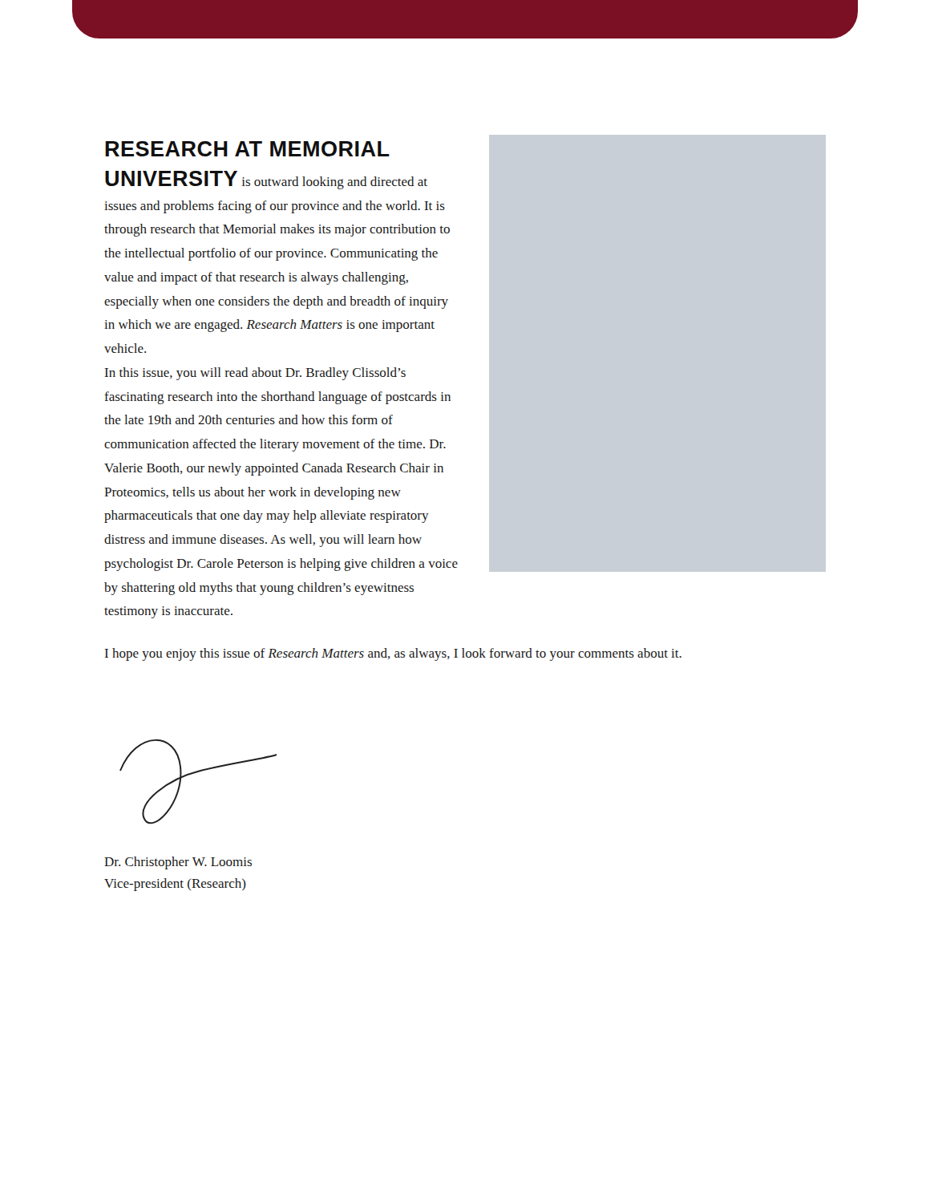RESEARCH AT MEMORIAL UNIVERSITY
is outward looking and directed at issues and problems facing of our province and the world. It is through research that Memorial makes its major contribution to the intellectual portfolio of our province. Communicating the value and impact of that research is always challenging, especially when one considers the depth and breadth of inquiry in which we are engaged. Research Matters is one important vehicle.
In this issue, you will read about Dr. Bradley Clissold’s fascinating research into the shorthand language of postcards in the late 19th and 20th centuries and how this form of communication affected the literary movement of the time. Dr. Valerie Booth, our newly appointed Canada Research Chair in Proteomics, tells us about her work in developing new pharmaceuticals that one day may help alleviate respiratory distress and immune diseases. As well, you will learn how psychologist Dr. Carole Peterson is helping give children a voice by shattering old myths that young children’s eyewitness testimony is inaccurate.
I hope you enjoy this issue of Research Matters and, as always, I look forward to your comments about it.
Dr. Christopher W. Loomis Vice-president (Research)